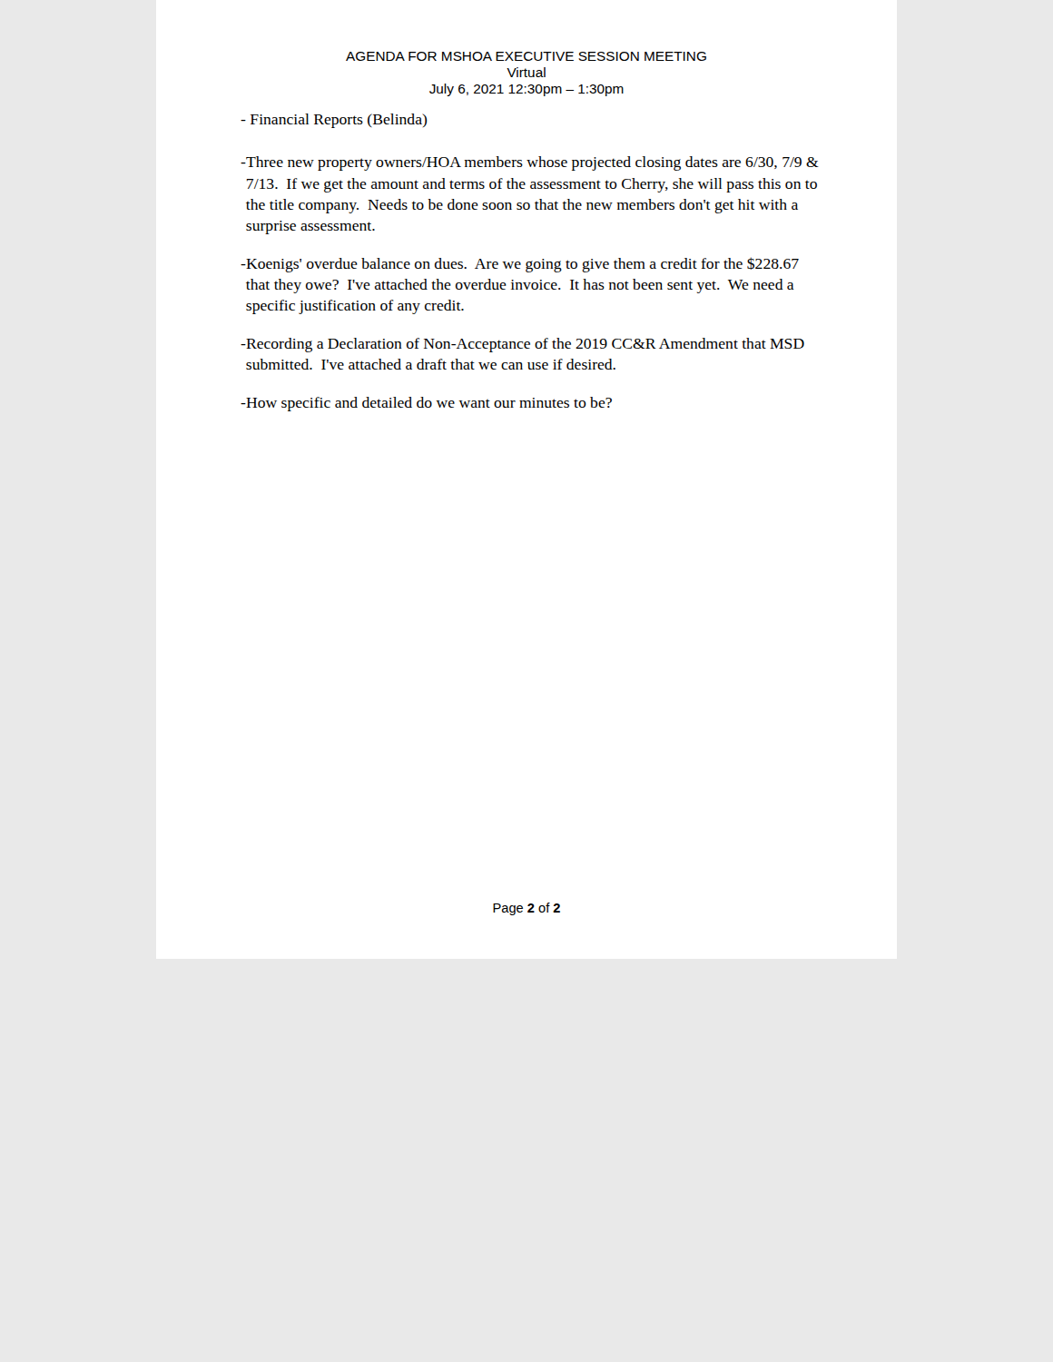AGENDA FOR MSHOA EXECUTIVE SESSION MEETING Virtual July 6, 2021 12:30pm – 1:30pm
- Financial Reports (Belinda)
-Three new property owners/HOA members whose projected closing dates are 6/30, 7/9 & 7/13. If we get the amount and terms of the assessment to Cherry, she will pass this on to the title company. Needs to be done soon so that the new members don't get hit with a surprise assessment.
-Koenigs' overdue balance on dues. Are we going to give them a credit for the $228.67 that they owe? I've attached the overdue invoice. It has not been sent yet. We need a specific justification of any credit.
-Recording a Declaration of Non-Acceptance of the 2019 CC&R Amendment that MSD submitted. I've attached a draft that we can use if desired.
-How specific and detailed do we want our minutes to be?
Page 2 of 2